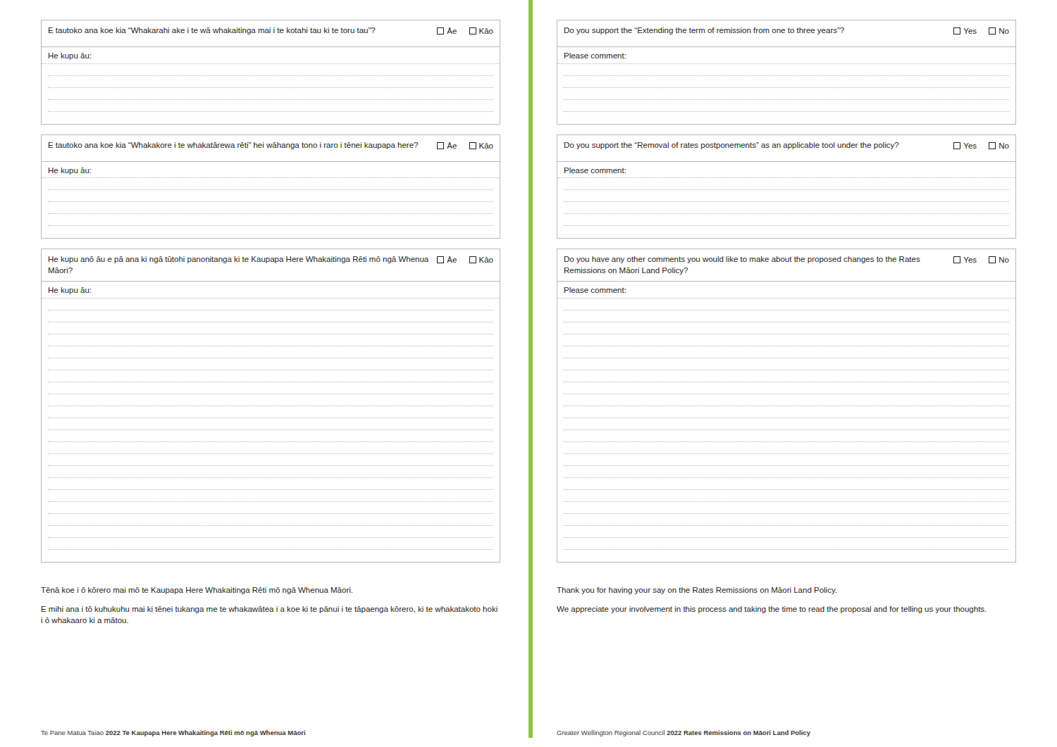E tautoko ana koe kia “Whakarahi ake i te wā whakaitinga mai i te kotahi tau ki te toru tau”?
Āe Kāo
He kupu āu:
E tautoko ana koe kia “Whakakore i te whakatārewa rēti” hei wāhanga tono i raro i tēnei kaupapa here?
Āe Kāo
He kupu āu:
He kupu anō āu e pā ana ki ngā tūtohi panonitanga ki te Kaupapa Here Whakaitinga Rēti mō ngā Whenua Māori?
Āe Kāo
He kupu āu:
Tēnā koe i ō kōrero mai mō te Kaupapa Here Whakaitinga Rēti mō ngā Whenua Māori.
E mihi ana i tō kuhukuhu mai ki tēnei tukanga me te whakawātea i a koe ki te pānui i te tāpaenga kōrero, ki te whakatakoto hoki i ō whakaaro ki a mātou.
Te Pane Matua Taiao 2022 Te Kaupapa Here Whakaitinga Rēti mō ngā Whenua Māori
Do you support the “Extending the term of remission from one to three years”?
Yes No
Please comment:
Do you support the “Removal of rates postponements” as an applicable tool under the policy?
Yes No
Please comment:
Do you have any other comments you would like to make about the proposed changes to the Rates Remissions on Māori Land Policy?
Yes No
Please comment:
Thank you for having your say on the Rates Remissions on Māori Land Policy.
We appreciate your involvement in this process and taking the time to read the proposal and for telling us your thoughts.
Greater Wellington Regional Council 2022 Rates Remissions on Māori Land Policy